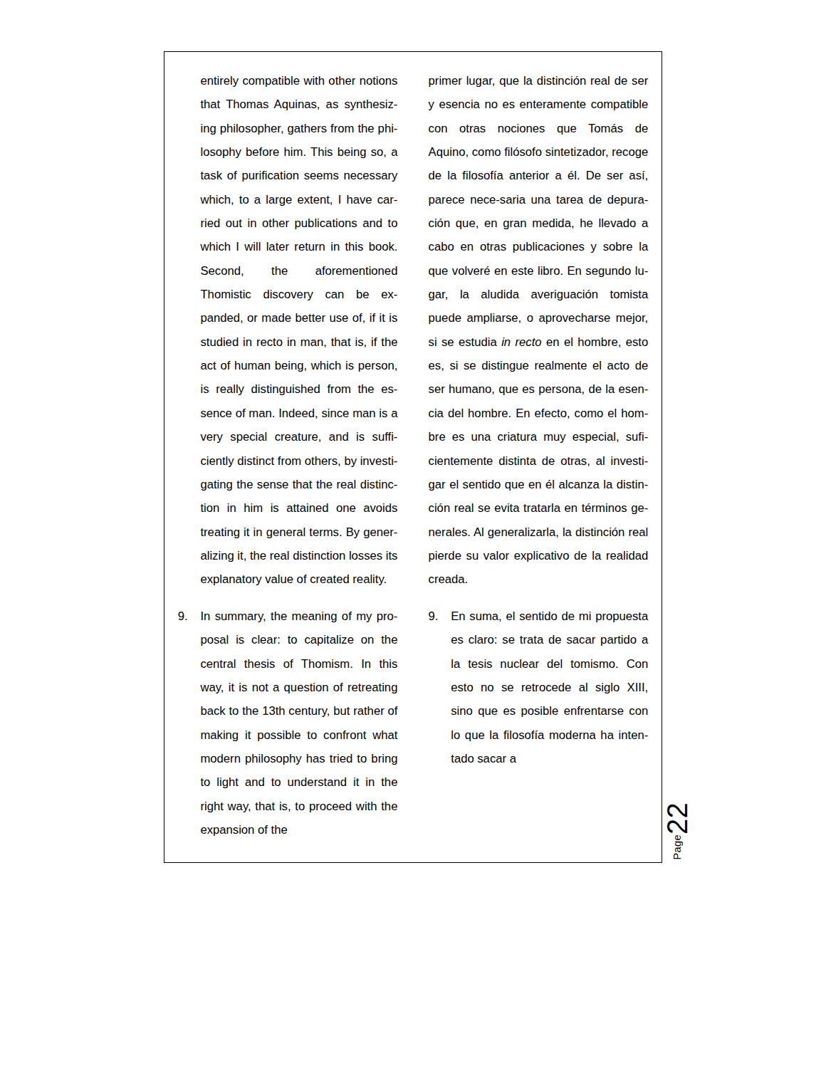entirely compatible with other notions that Thomas Aquinas, as synthesizing philosopher, gathers from the philosophy before him. This being so, a task of purification seems necessary which, to a large extent, I have carried out in other publications and to which I will later return in this book. Second, the aforementioned Thomistic discovery can be expanded, or made better use of, if it is studied in recto in man, that is, if the act of human being, which is person, is really distinguished from the essence of man. Indeed, since man is a very special creature, and is sufficiently distinct from others, by investigating the sense that the real distinction in him is attained one avoids treating it in general terms. By generalizing it, the real distinction losses its explanatory value of created reality.
In summary, the meaning of my proposal is clear: to capitalize on the central thesis of Thomism. In this way, it is not a question of retreating back to the 13th century, but rather of making it possible to confront what modern philosophy has tried to bring to light and to understand it in the right way, that is, to proceed with the expansion of the
primer lugar, que la distinción real de ser y esencia no es enteramente compatible con otras nociones que Tomás de Aquino, como filósofo sintetizador, recoge de la filosofía anterior a él. De ser así, parece nece-saria una tarea de depuración que, en gran medida, he llevado a cabo en otras publicaciones y sobre la que volveré en este libro. En segundo lugar, la aludida averiguación tomista puede ampliarse, o aprovecharse mejor, si se estudia in recto en el hombre, esto es, si se distingue realmente el acto de ser humano, que es persona, de la esencia del hombre. En efecto, como el hombre es una criatura muy especial, suficientemente distinta de otras, al investigar el sentido que en él alcanza la distinción real se evita tratarla en términos generales. Al generalizarla, la distinción real pierde su valor explicativo de la realidad creada.
En suma, el sentido de mi propuesta es claro: se trata de sacar partido a la tesis nuclear del tomismo. Con esto no se retrocede al siglo XIII, sino que es posible enfrentarse con lo que la filosofía moderna ha intentado sacar a
Page22